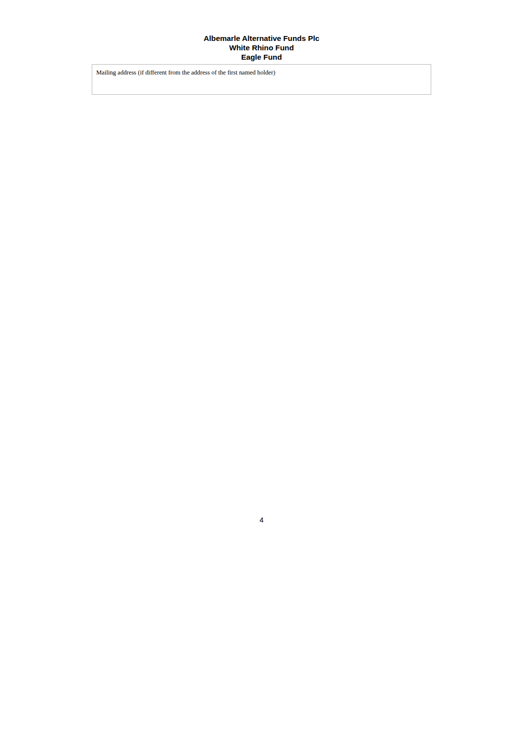Albemarle Alternative Funds Plc
White Rhino Fund
Eagle Fund
Mailing address (if different from the address of the first named holder)
4